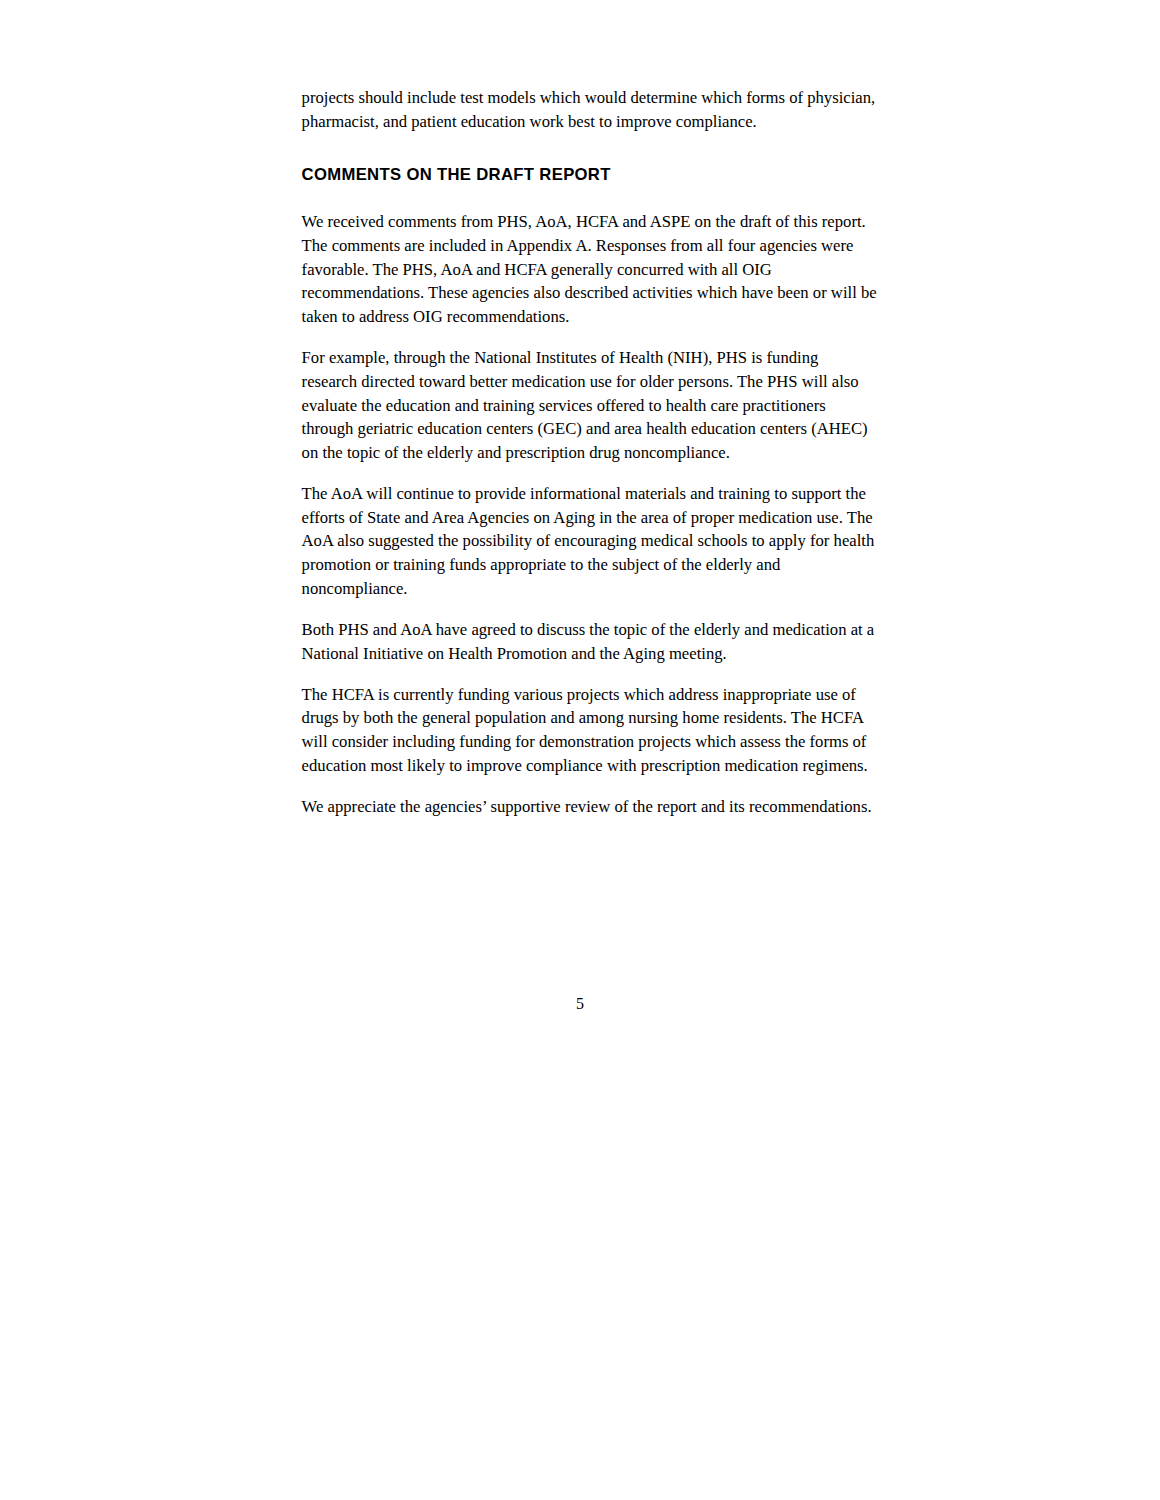projects should include test models which would determine which forms of physician, pharmacist, and patient education work best to improve compliance.
COMMENTS ON THE DRAFT REPORT
We received comments from PHS, AoA, HCFA and ASPE on the draft of this report. The comments are included in Appendix A. Responses from all four agencies were favorable. The PHS, AoA and HCFA generally concurred with all OIG recommendations. These agencies also described activities which have been or will be taken to address OIG recommendations.
For example, through the National Institutes of Health (NIH), PHS is funding research directed toward better medication use for older persons. The PHS will also evaluate the education and training services offered to health care practitioners through geriatric education centers (GEC) and area health education centers (AHEC) on the topic of the elderly and prescription drug noncompliance.
The AoA will continue to provide informational materials and training to support the efforts of State and Area Agencies on Aging in the area of proper medication use. The AoA also suggested the possibility of encouraging medical schools to apply for health promotion or training funds appropriate to the subject of the elderly and noncompliance.
Both PHS and AoA have agreed to discuss the topic of the elderly and medication at a National Initiative on Health Promotion and the Aging meeting.
The HCFA is currently funding various projects which address inappropriate use of drugs by both the general population and among nursing home residents. The HCFA will consider including funding for demonstration projects which assess the forms of education most likely to improve compliance with prescription medication regimens.
We appreciate the agencies’ supportive review of the report and its recommendations.
5